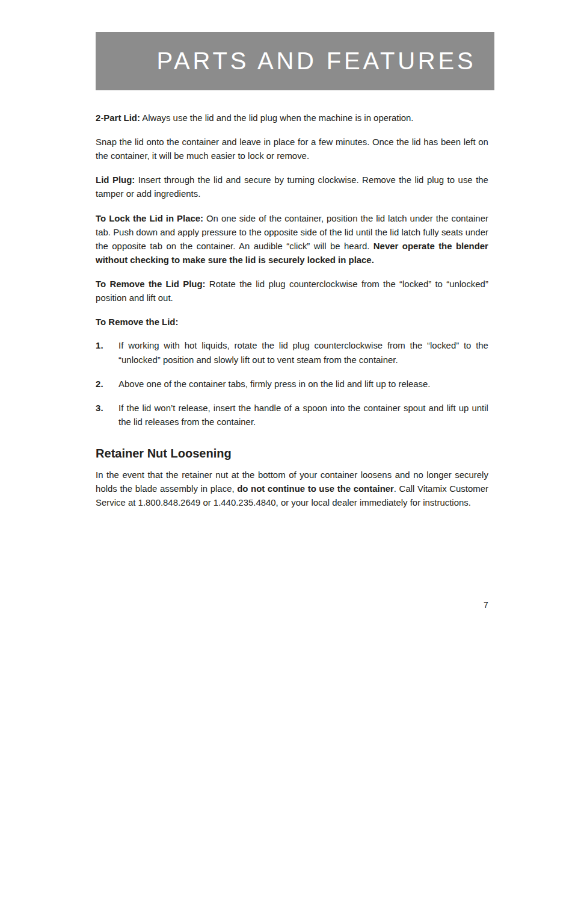Parts and Features
2-Part Lid: Always use the lid and the lid plug when the machine is in operation.
Snap the lid onto the container and leave in place for a few minutes. Once the lid has been left on the container, it will be much easier to lock or remove.
Lid Plug: Insert through the lid and secure by turning clockwise. Remove the lid plug to use the tamper or add ingredients.
To Lock the Lid in Place: On one side of the container, position the lid latch under the container tab. Push down and apply pressure to the opposite side of the lid until the lid latch fully seats under the opposite tab on the container. An audible “click” will be heard. Never operate the blender without checking to make sure the lid is securely locked in place.
To Remove the Lid Plug: Rotate the lid plug counterclockwise from the “locked” to “unlocked” position and lift out.
To Remove the Lid:
If working with hot liquids, rotate the lid plug counterclockwise from the “locked” to the “unlocked” position and slowly lift out to vent steam from the container.
Above one of the container tabs, firmly press in on the lid and lift up to release.
If the lid won’t release, insert the handle of a spoon into the container spout and lift up until the lid releases from the container.
Retainer Nut Loosening
In the event that the retainer nut at the bottom of your container loosens and no longer securely holds the blade assembly in place, do not continue to use the container. Call Vitamix Customer Service at 1.800.848.2649 or 1.440.235.4840, or your local dealer immediately for instructions.
7